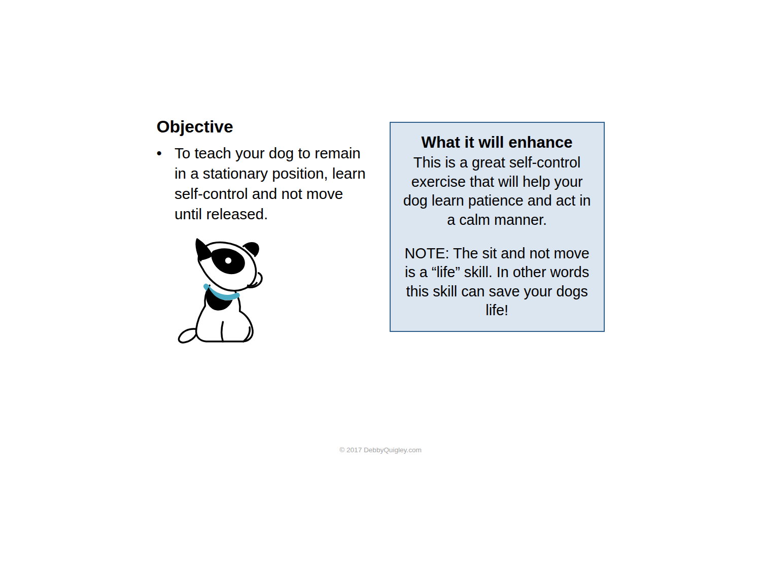Objective
To teach your dog to remain in a stationary position, learn self-control and not move until released.
What it will enhance
This is a great self-control exercise that will help your dog learn patience and act in a calm manner.
NOTE: The sit and not move is a “life” skill. In other words this skill can save your dogs life!
© 2017 DebbyQuigley.com